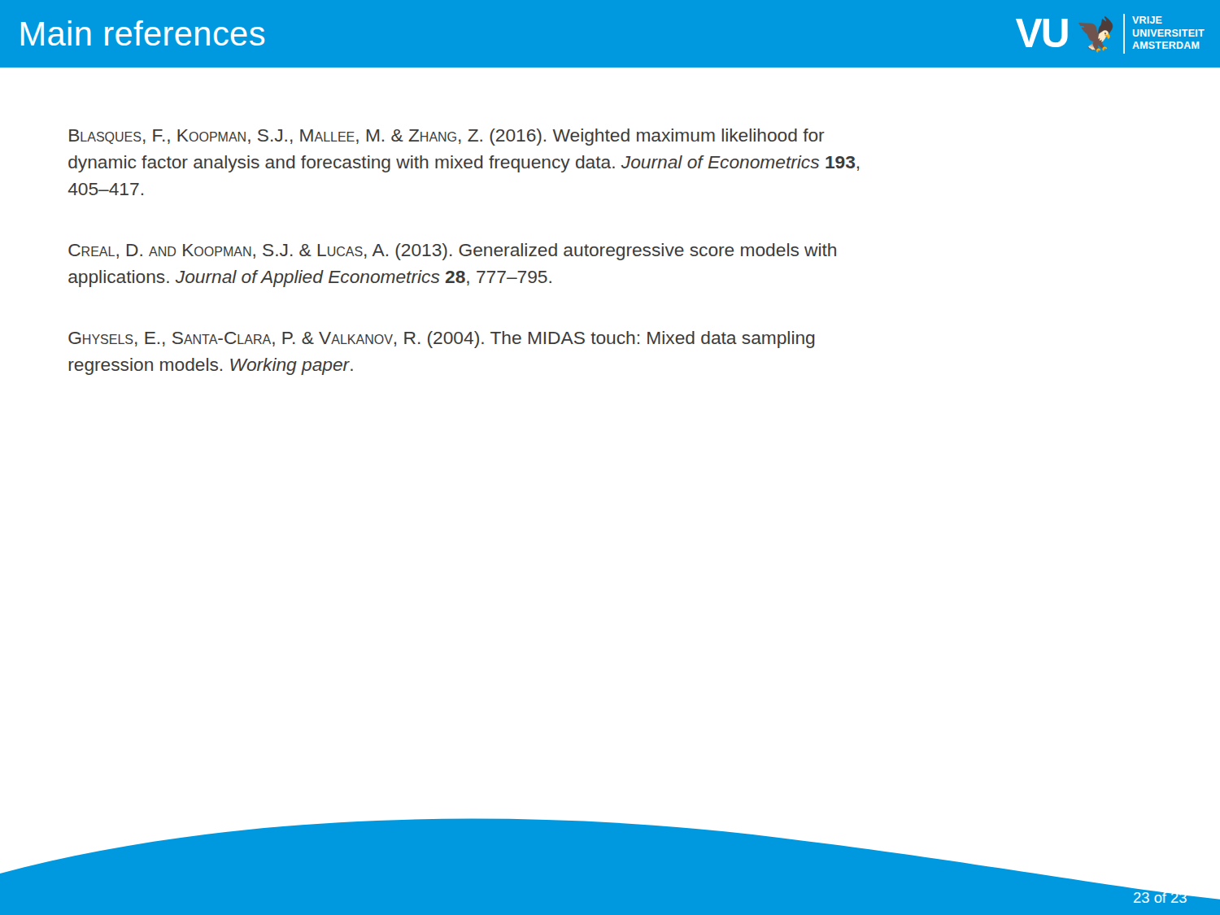Main references
VU 🦅 Vrije
Universiteit
Amsterdam
Blasques, F., Koopman, S.J., Mallee, M. & Zhang, Z. (2016). Weighted maximum likelihood for dynamic factor analysis and forecasting with mixed frequency data. Journal of Econometrics 193, 405–417.
Creal, D. and Koopman, S.J. & Lucas, A. (2013). Generalized autoregressive score models with applications. Journal of Applied Econometrics 28, 777–795.
Ghysels, E., Santa-Clara, P. & Valkanov, R. (2004). The MIDAS touch: Mixed data sampling regression models. Working paper.
23 of 23